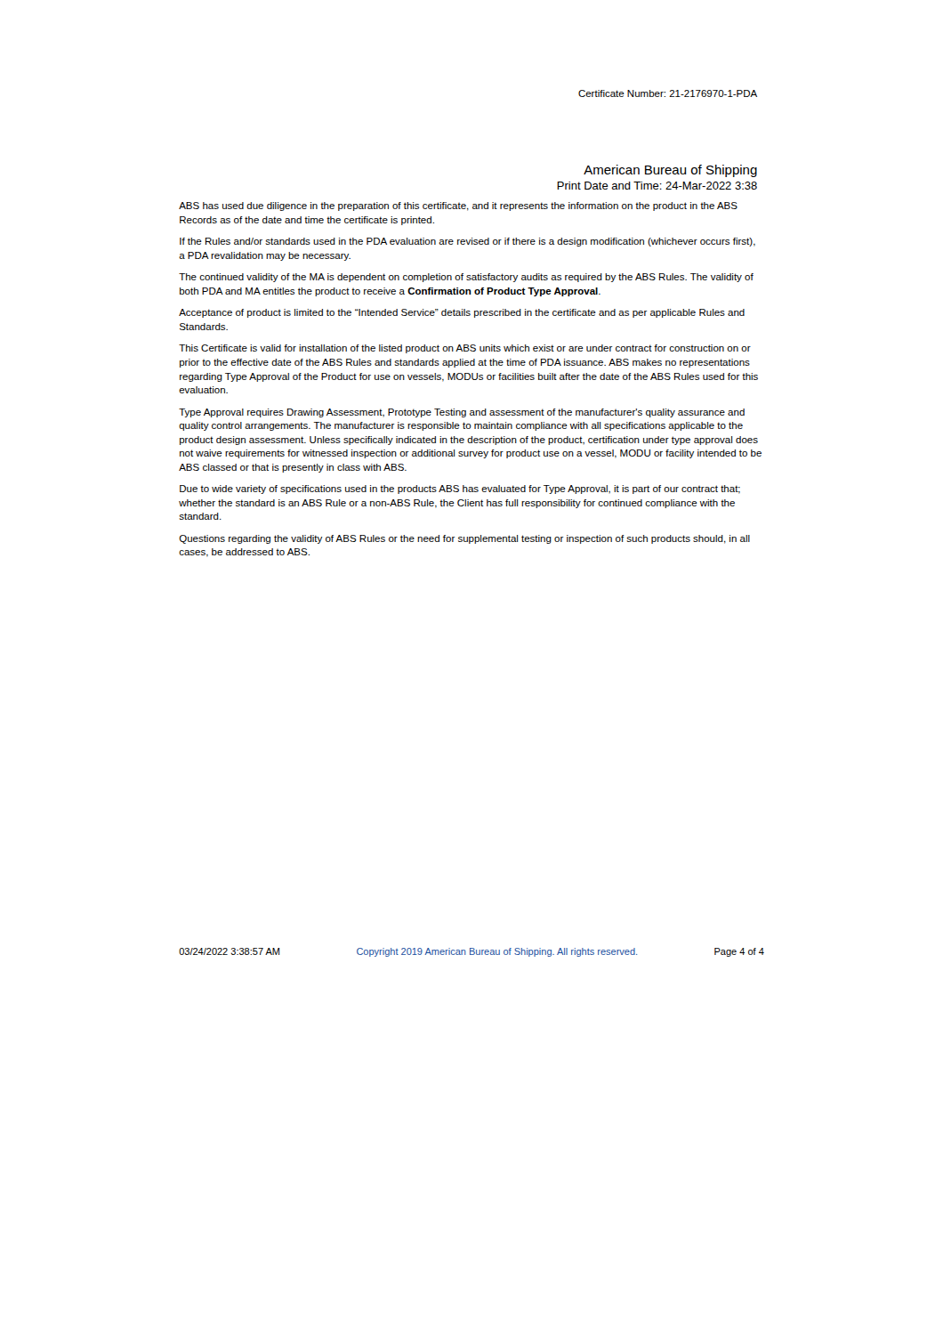Certificate Number: 21-2176970-1-PDA
American Bureau of Shipping
Print Date and Time: 24-Mar-2022 3:38
ABS has used due diligence in the preparation of this certificate, and it represents the information on the product in the ABS Records as of the date and time the certificate is printed.
If the Rules and/or standards used in the PDA evaluation are revised or if there is a design modification (whichever occurs first), a PDA revalidation may be necessary.
The continued validity of the MA is dependent on completion of satisfactory audits as required by the ABS Rules. The validity of both PDA and MA entitles the product to receive a Confirmation of Product Type Approval.
Acceptance of product is limited to the “Intended Service” details prescribed in the certificate and as per applicable Rules and Standards.
This Certificate is valid for installation of the listed product on ABS units which exist or are under contract for construction on or prior to the effective date of the ABS Rules and standards applied at the time of PDA issuance. ABS makes no representations regarding Type Approval of the Product for use on vessels, MODUs or facilities built after the date of the ABS Rules used for this evaluation.
Type Approval requires Drawing Assessment, Prototype Testing and assessment of the manufacturer's quality assurance and quality control arrangements. The manufacturer is responsible to maintain compliance with all specifications applicable to the product design assessment. Unless specifically indicated in the description of the product, certification under type approval does not waive requirements for witnessed inspection or additional survey for product use on a vessel, MODU or facility intended to be ABS classed or that is presently in class with ABS.
Due to wide variety of specifications used in the products ABS has evaluated for Type Approval, it is part of our contract that; whether the standard is an ABS Rule or a non-ABS Rule, the Client has full responsibility for continued compliance with the standard.
Questions regarding the validity of ABS Rules or the need for supplemental testing or inspection of such products should, in all cases, be addressed to ABS.
03/24/2022 3:38:57 AM
Copyright 2019 American Bureau of Shipping. All rights reserved.
Page 4 of 4